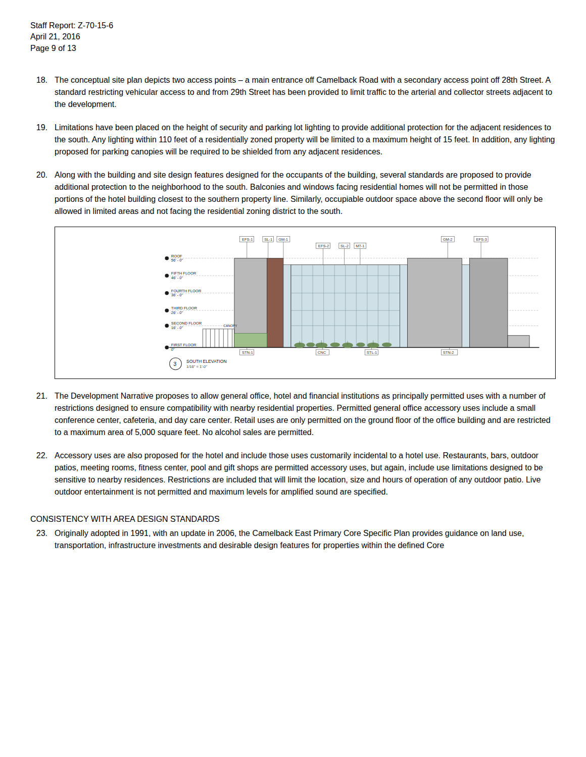Staff Report: Z-70-15-6
April 21, 2016
Page 9 of 13
18. The conceptual site plan depicts two access points – a main entrance off Camelback Road with a secondary access point off 28th Street. A standard restricting vehicular access to and from 29th Street has been provided to limit traffic to the arterial and collector streets adjacent to the development.
19. Limitations have been placed on the height of security and parking lot lighting to provide additional protection for the adjacent residences to the south. Any lighting within 110 feet of a residentially zoned property will be limited to a maximum height of 15 feet. In addition, any lighting proposed for parking canopies will be required to be shielded from any adjacent residences.
20. Along with the building and site design features designed for the occupants of the building, several standards are proposed to provide additional protection to the neighborhood to the south. Balconies and windows facing residential homes will not be permitted in those portions of the hotel building closest to the southern property line. Similarly, occupiable outdoor space above the second floor will only be allowed in limited areas and not facing the residential zoning district to the south.
EFS-1 SL-1 GM-1 EFS-2 SL-2 MT-1 GM-2 EFS-3 ROOF 56' - 0" FIFTH FLOOR 46' - 0" FOURTH FLOOR 36' - 0" THIRD FLOOR 26' - 0" SECOND FLOOR 16' - 0" FIRST FLOOR 0" CANOPY STN-1 CNC STL-1 STN-2 3 SOUTH ELEVATION 1/16" = 1'-0"
21. The Development Narrative proposes to allow general office, hotel and financial institutions as principally permitted uses with a number of restrictions designed to ensure compatibility with nearby residential properties. Permitted general office accessory uses include a small conference center, cafeteria, and day care center. Retail uses are only permitted on the ground floor of the office building and are restricted to a maximum area of 5,000 square feet. No alcohol sales are permitted.
22. Accessory uses are also proposed for the hotel and include those uses customarily incidental to a hotel use. Restaurants, bars, outdoor patios, meeting rooms, fitness center, pool and gift shops are permitted accessory uses, but again, include use limitations designed to be sensitive to nearby residences. Restrictions are included that will limit the location, size and hours of operation of any outdoor patio. Live outdoor entertainment is not permitted and maximum levels for amplified sound are specified.
CONSISTENCY WITH AREA DESIGN STANDARDS
23. Originally adopted in 1991, with an update in 2006, the Camelback East Primary Core Specific Plan provides guidance on land use, transportation, infrastructure investments and desirable design features for properties within the defined Core